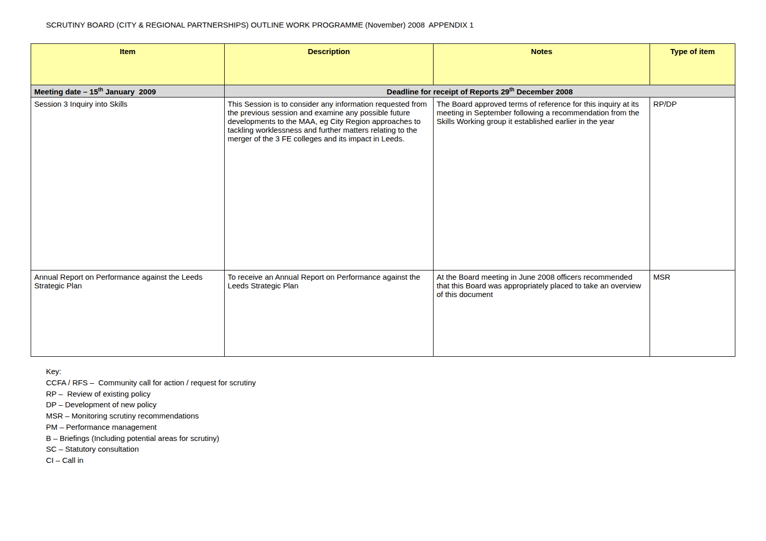SCRUTINY BOARD (CITY & REGIONAL PARTNERSHIPS) OUTLINE WORK PROGRAMME (November) 2008 APPENDIX 1
| Item | Description | Notes | Type of item |
| --- | --- | --- | --- |
| Meeting date – 15 th January 2009 | Deadline for receipt of Reports 29 th December 2008 |
| Session 3 Inquiry into Skills | This Session is to consider any information requested from the previous session and examine any possible future developments to the MAA, eg City Region approaches to tackling worklessness and further matters relating to the merger of the 3 FE colleges and its impact in Leeds. | The Board approved terms of reference for this inquiry at its meeting in September following a recommendation from the Skills Working group it established earlier in the year | RP/DP |
| Annual Report on Performance against the Leeds Strategic Plan | To receive an Annual Report on Performance against the Leeds Strategic Plan | At the Board meeting in June 2008 officers recommended that this Board was appropriately placed to take an overview of this document | MSR |
Key:
CCFA / RFS – Community call for action / request for scrutiny
RP – Review of existing policy
DP – Development of new policy
MSR – Monitoring scrutiny recommendations
PM – Performance management
B – Briefings (Including potential areas for scrutiny)
SC – Statutory consultation
CI – Call in